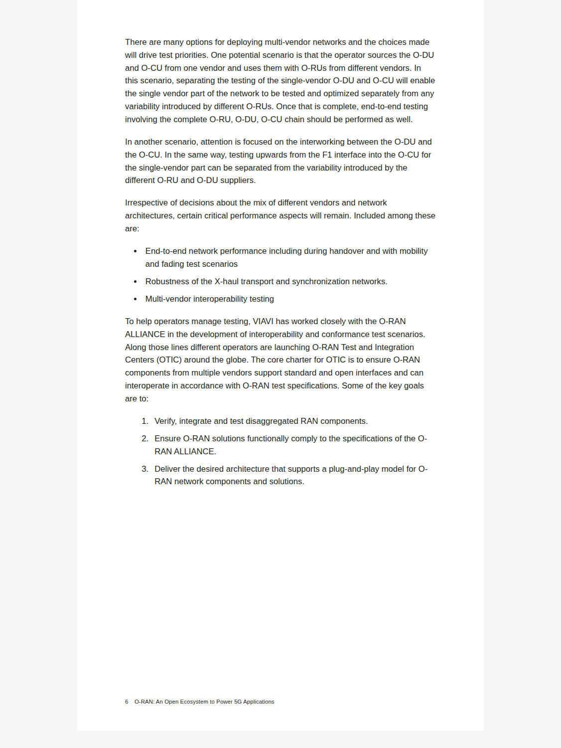There are many options for deploying multi-vendor networks and the choices made will drive test priorities. One potential scenario is that the operator sources the O-DU and O-CU from one vendor and uses them with O-RUs from different vendors. In this scenario, separating the testing of the single-vendor O-DU and O-CU will enable the single vendor part of the network to be tested and optimized separately from any variability introduced by different O-RUs. Once that is complete, end-to-end testing involving the complete O-RU, O-DU, O-CU chain should be performed as well.
In another scenario, attention is focused on the interworking between the O-DU and the O-CU. In the same way, testing upwards from the F1 interface into the O-CU for the single-vendor part can be separated from the variability introduced by the different O-RU and O-DU suppliers.
Irrespective of decisions about the mix of different vendors and network architectures, certain critical performance aspects will remain. Included among these are:
End-to-end network performance including during handover and with mobility and fading test scenarios
Robustness of the X-haul transport and synchronization networks.
Multi-vendor interoperability testing
To help operators manage testing, VIAVI has worked closely with the O-RAN ALLIANCE in the development of interoperability and conformance test scenarios. Along those lines different operators are launching O-RAN Test and Integration Centers (OTIC) around the globe. The core charter for OTIC is to ensure O-RAN components from multiple vendors support standard and open interfaces and can interoperate in accordance with O-RAN test specifications. Some of the key goals are to:
Verify, integrate and test disaggregated RAN components.
Ensure O-RAN solutions functionally comply to the specifications of the O-RAN ALLIANCE.
Deliver the desired architecture that supports a plug-and-play model for O-RAN network components and solutions.
6 O-RAN: An Open Ecosystem to Power 5G Applications